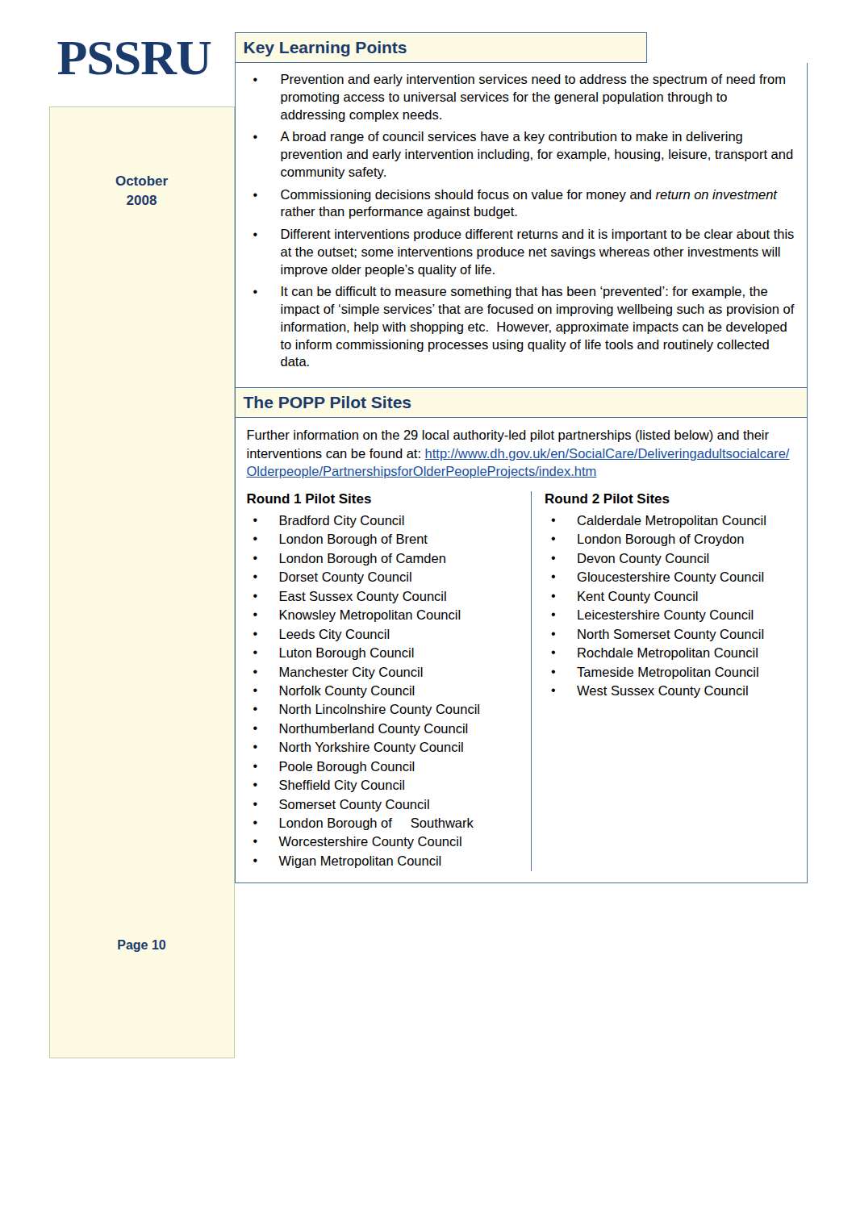PSSRU
October
2008
Page 10
Key Learning Points
Prevention and early intervention services need to address the spectrum of need from promoting access to universal services for the general population through to addressing complex needs.
A broad range of council services have a key contribution to make in delivering prevention and early intervention including, for example, housing, leisure, transport and community safety.
Commissioning decisions should focus on value for money and return on investment rather than performance against budget.
Different interventions produce different returns and it is important to be clear about this at the outset; some interventions produce net savings whereas other investments will improve older people’s quality of life.
It can be difficult to measure something that has been ‘prevented’: for example, the impact of ‘simple services’ that are focused on improving wellbeing such as provision of information, help with shopping etc. However, approximate impacts can be developed to inform commissioning processes using quality of life tools and routinely collected data.
The POPP Pilot Sites
Further information on the 29 local authority-led pilot partnerships (listed below) and their interventions can be found at: http://www.dh.gov.uk/en/SocialCare/Deliveringadultsocialcare/Olderpeople/PartnershipsforOlderPeopleProjects/index.htm
Round 1 Pilot Sites
Bradford City Council
London Borough of Brent
London Borough of Camden
Dorset County Council
East Sussex County Council
Knowsley Metropolitan Council
Leeds City Council
Luton Borough Council
Manchester City Council
Norfolk County Council
North Lincolnshire County Council
Northumberland County Council
North Yorkshire County Council
Poole Borough Council
Sheffield City Council
Somerset County Council
London Borough of Southwark
Worcestershire County Council
Wigan Metropolitan Council
Round 2 Pilot Sites
Calderdale Metropolitan Council
London Borough of Croydon
Devon County Council
Gloucestershire County Council
Kent County Council
Leicestershire County Council
North Somerset County Council
Rochdale Metropolitan Council
Tameside Metropolitan Council
West Sussex County Council